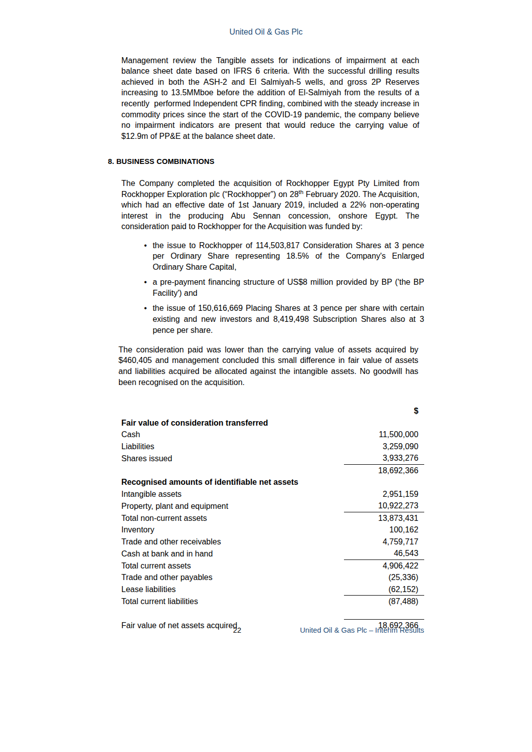United Oil & Gas Plc
Management review the Tangible assets for indications of impairment at each balance sheet date based on IFRS 6 criteria. With the successful drilling results achieved in both the ASH-2 and El Salmiyah-5 wells, and gross 2P Reserves increasing to 13.5MMboe before the addition of El-Salmiyah from the results of a recently performed Independent CPR finding, combined with the steady increase in commodity prices since the start of the COVID-19 pandemic, the company believe no impairment indicators are present that would reduce the carrying value of $12.9m of PP&E at the balance sheet date.
8. BUSINESS COMBINATIONS
The Company completed the acquisition of Rockhopper Egypt Pty Limited from Rockhopper Exploration plc (“Rockhopper”) on 28th February 2020. The Acquisition, which had an effective date of 1st January 2019, included a 22% non-operating interest in the producing Abu Sennan concession, onshore Egypt. The consideration paid to Rockhopper for the Acquisition was funded by:
the issue to Rockhopper of 114,503,817 Consideration Shares at 3 pence per Ordinary Share representing 18.5% of the Company's Enlarged Ordinary Share Capital,
a pre-payment financing structure of US$8 million provided by BP ('the BP Facility') and
the issue of 150,616,669 Placing Shares at 3 pence per share with certain existing and new investors and 8,419,498 Subscription Shares also at 3 pence per share.
The consideration paid was lower than the carrying value of assets acquired by $460,405 and management concluded this small difference in fair value of assets and liabilities acquired be allocated against the intangible assets. No goodwill has been recognised on the acquisition.
| | $ |
| Fair value of consideration transferred | |
| Cash | 11,500,000 |
| Liabilities | 3,259,090 |
| Shares issued | 3,933,276 |
| | 18,692,366 |
| Recognised amounts of identifiable net assets | |
| Intangible assets | 2,951,159 |
| Property, plant and equipment | 10,922,273 |
| Total non-current assets | 13,873,431 |
| Inventory | 100,162 |
| Trade and other receivables | 4,759,717 |
| Cash at bank and in hand | 46,543 |
| Total current assets | 4,906,422 |
| Trade and other payables | (25,336) |
| Lease liabilities | (62,152) |
| Total current liabilities | (87,488) |
| Fair value of net assets acquired | 18,692,366 |
22 United Oil & Gas Plc – Interim Results